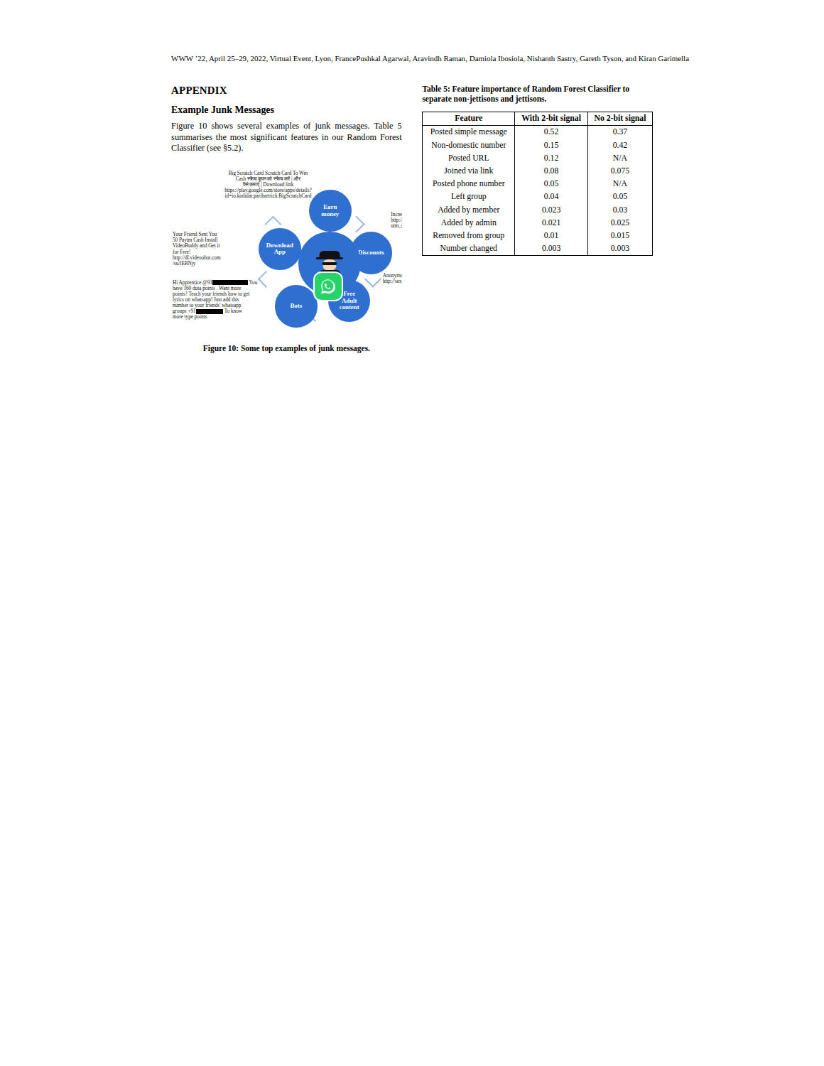WWW ’22, April 25–29, 2022, Virtual Event, Lyon, France
Pushkal Agarwal, Aravindh Raman, Damiola Ibosiola, Nishanth Sastry, Gareth Tyson, and Kiran Garimella
APPENDIX
Example Junk Messages
Figure 10 shows several examples of junk messages. Table 5 summarises the most significant features in our Random Forest Classifier (see §5.2).
Big Scratch Card Scratch Card To Win
Cash स्क्रैच कूपन को स्क्रैच करें | और
पैसे कमाएं | Download link
https://play.google.com/store/apps/details?id=io.kodular.parihartrick.BigScratchCard
Incredible lowest price !!!
http://www.washop.in/?utm_source=airpods
Anonymous dating for sex >
http://sex-dating.amazingating.com
Your Friend Sent You
50 Paytm Cash Install
VideoBuddy and Get it
for Free!
http://dl.videoohot.com
/su/lEBNjy
Hi Apprentice @91 You
have 160 duta points . Want more
points? Teach your friends how to get
lyrics on whatsapp! Just add this
number to your friends' whatsapp
groups +91 To know
more type points.
Earn
money
Discounts
Free
Adult
content
Bots
Download
App
Figure 10: Some top examples of junk messages.
Table 5: Feature importance of Random Forest Classifier to separate non-jettisons and jettisons.
| Feature | With 2-bit signal | No 2-bit signal |
| --- | --- | --- |
| Posted simple message | 0.52 | 0.37 |
| Non-domestic number | 0.15 | 0.42 |
| Posted URL | 0.12 | N/A |
| Joined via link | 0.08 | 0.075 |
| Posted phone number | 0.05 | N/A |
| Left group | 0.04 | 0.05 |
| Added by member | 0.023 | 0.03 |
| Added by admin | 0.021 | 0.025 |
| Removed from group | 0.01 | 0.015 |
| Number changed | 0.003 | 0.003 |